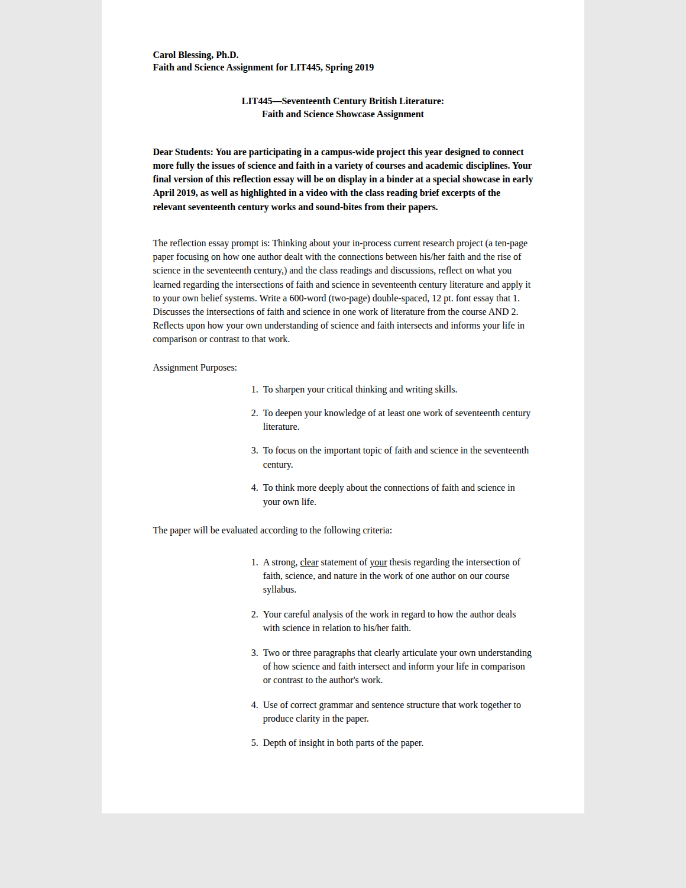Carol Blessing, Ph.D.
Faith and Science Assignment for LIT445, Spring 2019
LIT445—Seventeenth Century British Literature: Faith and Science Showcase Assignment
Dear Students: You are participating in a campus-wide project this year designed to connect more fully the issues of science and faith in a variety of courses and academic disciplines. Your final version of this reflection essay will be on display in a binder at a special showcase in early April 2019, as well as highlighted in a video with the class reading brief excerpts of the relevant seventeenth century works and sound-bites from their papers.
The reflection essay prompt is: Thinking about your in-process current research project (a ten-page paper focusing on how one author dealt with the connections between his/her faith and the rise of science in the seventeenth century,) and the class readings and discussions, reflect on what you learned regarding the intersections of faith and science in seventeenth century literature and apply it to your own belief systems. Write a 600-word (two-page) double-spaced, 12 pt. font essay that 1. Discusses the intersections of faith and science in one work of literature from the course AND 2. Reflects upon how your own understanding of science and faith intersects and informs your life in comparison or contrast to that work.
Assignment Purposes:
To sharpen your critical thinking and writing skills.
To deepen your knowledge of at least one work of seventeenth century literature.
To focus on the important topic of faith and science in the seventeenth century.
To think more deeply about the connections of faith and science in your own life.
The paper will be evaluated according to the following criteria:
A strong, clear statement of your thesis regarding the intersection of faith, science, and nature in the work of one author on our course syllabus.
Your careful analysis of the work in regard to how the author deals with science in relation to his/her faith.
Two or three paragraphs that clearly articulate your own understanding of how science and faith intersect and inform your life in comparison or contrast to the author's work.
Use of correct grammar and sentence structure that work together to produce clarity in the paper.
Depth of insight in both parts of the paper.